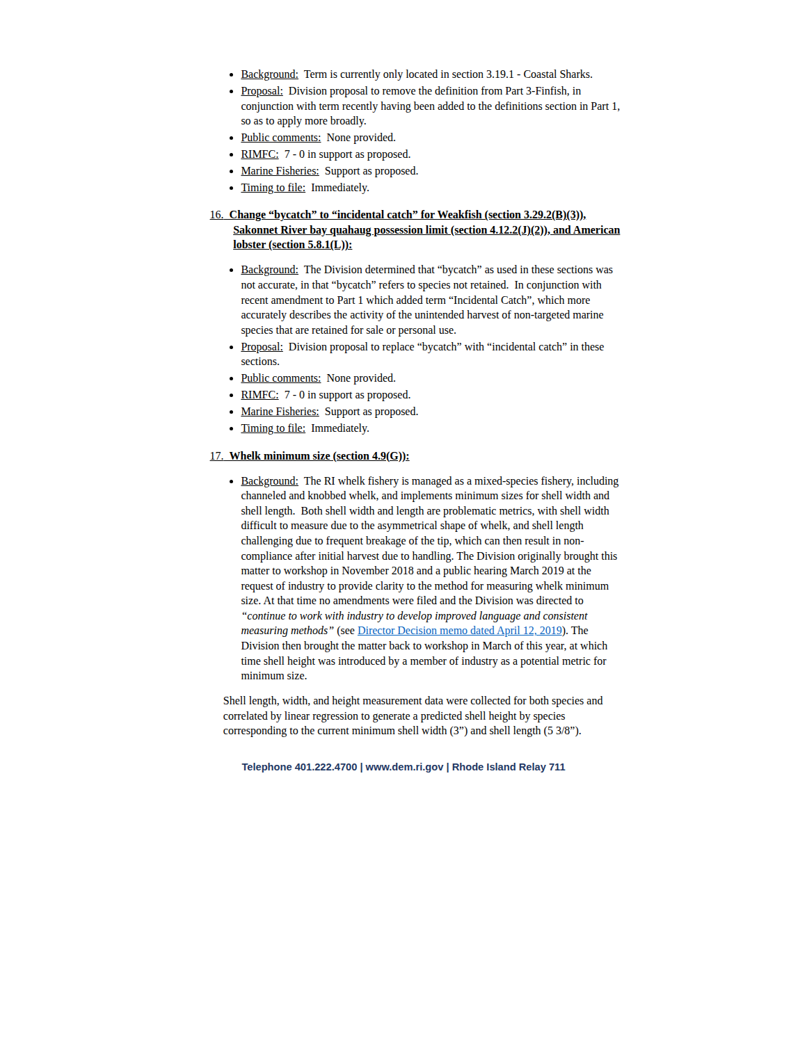Background: Term is currently only located in section 3.19.1 - Coastal Sharks.
Proposal: Division proposal to remove the definition from Part 3-Finfish, in conjunction with term recently having been added to the definitions section in Part 1, so as to apply more broadly.
Public comments: None provided.
RIMFC: 7 - 0 in support as proposed.
Marine Fisheries: Support as proposed.
Timing to file: Immediately.
16. Change “bycatch” to “incidental catch” for Weakfish (section 3.29.2(B)(3)), Sakonnet River bay quahaug possession limit (section 4.12.2(J)(2)), and American lobster (section 5.8.1(L)):
Background: The Division determined that “bycatch” as used in these sections was not accurate, in that “bycatch” refers to species not retained. In conjunction with recent amendment to Part 1 which added term “Incidental Catch”, which more accurately describes the activity of the unintended harvest of non-targeted marine species that are retained for sale or personal use.
Proposal: Division proposal to replace “bycatch” with “incidental catch” in these sections.
Public comments: None provided.
RIMFC: 7 - 0 in support as proposed.
Marine Fisheries: Support as proposed.
Timing to file: Immediately.
17. Whelk minimum size (section 4.9(G)):
Background: The RI whelk fishery is managed as a mixed-species fishery, including channeled and knobbed whelk, and implements minimum sizes for shell width and shell length. Both shell width and length are problematic metrics, with shell width difficult to measure due to the asymmetrical shape of whelk, and shell length challenging due to frequent breakage of the tip, which can then result in non-compliance after initial harvest due to handling. The Division originally brought this matter to workshop in November 2018 and a public hearing March 2019 at the request of industry to provide clarity to the method for measuring whelk minimum size. At that time no amendments were filed and the Division was directed to “continue to work with industry to develop improved language and consistent measuring methods” (see Director Decision memo dated April 12, 2019). The Division then brought the matter back to workshop in March of this year, at which time shell height was introduced by a member of industry as a potential metric for minimum size.
Shell length, width, and height measurement data were collected for both species and correlated by linear regression to generate a predicted shell height by species corresponding to the current minimum shell width (3”) and shell length (5 3/8”).
Telephone 401.222.4700 | www.dem.ri.gov | Rhode Island Relay 711